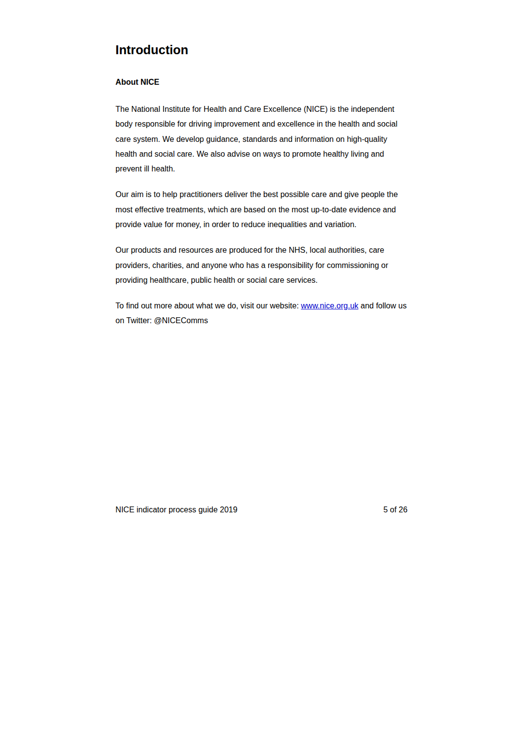Introduction
About NICE
The National Institute for Health and Care Excellence (NICE) is the independent body responsible for driving improvement and excellence in the health and social care system. We develop guidance, standards and information on high-quality health and social care. We also advise on ways to promote healthy living and prevent ill health.
Our aim is to help practitioners deliver the best possible care and give people the most effective treatments, which are based on the most up-to-date evidence and provide value for money, in order to reduce inequalities and variation.
Our products and resources are produced for the NHS, local authorities, care providers, charities, and anyone who has a responsibility for commissioning or providing healthcare, public health or social care services.
To find out more about what we do, visit our website: www.nice.org.uk and follow us on Twitter: @NICEComms
NICE indicator process guide 2019 5 of 26